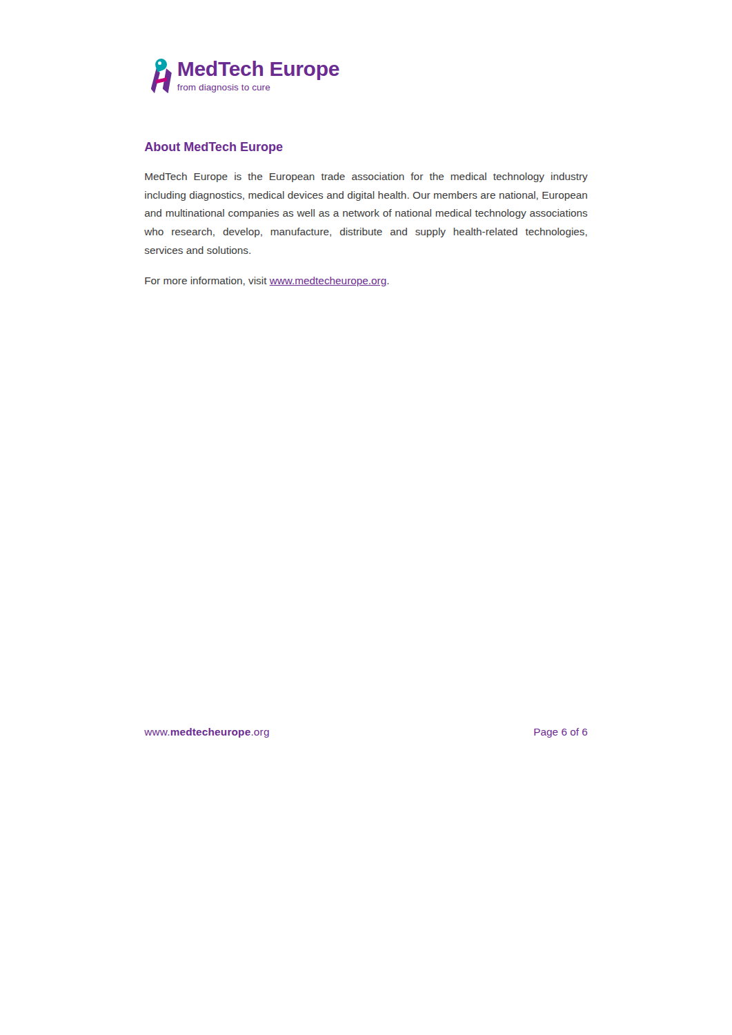MedTech Europe
from diagnosis to cure
About MedTech Europe
MedTech Europe is the European trade association for the medical technology industry including diagnostics, medical devices and digital health. Our members are national, European and multinational companies as well as a network of national medical technology associations who research, develop, manufacture, distribute and supply health-related technologies, services and solutions.
For more information, visit www.medtecheurope.org.
www.medtecheurope.org
Page 6 of 6